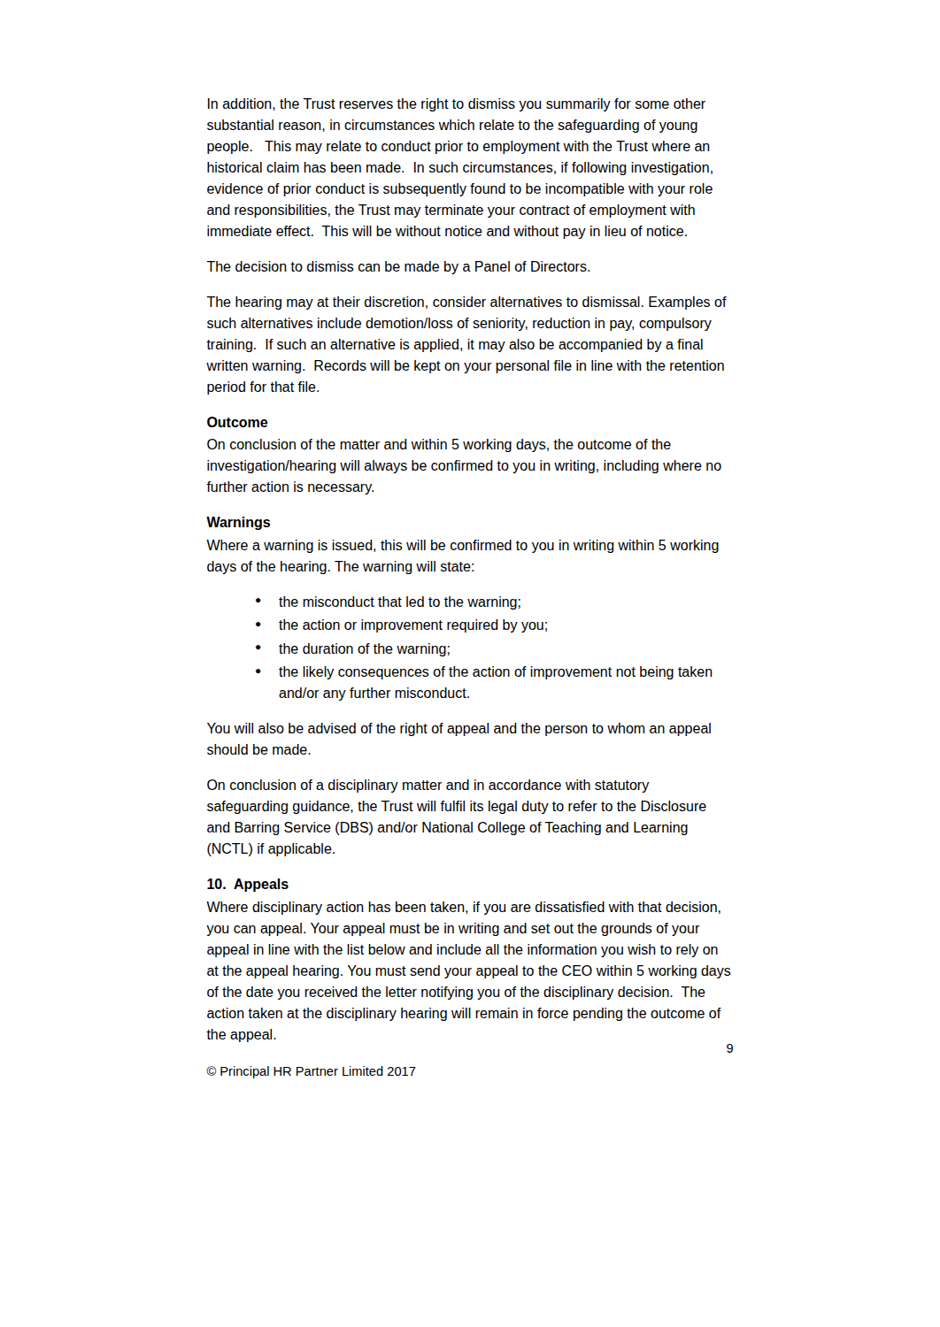In addition, the Trust reserves the right to dismiss you summarily for some other substantial reason, in circumstances which relate to the safeguarding of young people. This may relate to conduct prior to employment with the Trust where an historical claim has been made. In such circumstances, if following investigation, evidence of prior conduct is subsequently found to be incompatible with your role and responsibilities, the Trust may terminate your contract of employment with immediate effect. This will be without notice and without pay in lieu of notice.
The decision to dismiss can be made by a Panel of Directors.
The hearing may at their discretion, consider alternatives to dismissal. Examples of such alternatives include demotion/loss of seniority, reduction in pay, compulsory training. If such an alternative is applied, it may also be accompanied by a final written warning. Records will be kept on your personal file in line with the retention period for that file.
Outcome
On conclusion of the matter and within 5 working days, the outcome of the investigation/hearing will always be confirmed to you in writing, including where no further action is necessary.
Warnings
Where a warning is issued, this will be confirmed to you in writing within 5 working days of the hearing. The warning will state:
the misconduct that led to the warning;
the action or improvement required by you;
the duration of the warning;
the likely consequences of the action of improvement not being taken and/or any further misconduct.
You will also be advised of the right of appeal and the person to whom an appeal should be made.
On conclusion of a disciplinary matter and in accordance with statutory safeguarding guidance, the Trust will fulfil its legal duty to refer to the Disclosure and Barring Service (DBS) and/or National College of Teaching and Learning (NCTL) if applicable.
10. Appeals
Where disciplinary action has been taken, if you are dissatisfied with that decision, you can appeal. Your appeal must be in writing and set out the grounds of your appeal in line with the list below and include all the information you wish to rely on at the appeal hearing. You must send your appeal to the CEO within 5 working days of the date you received the letter notifying you of the disciplinary decision. The action taken at the disciplinary hearing will remain in force pending the outcome of the appeal.
9
© Principal HR Partner Limited 2017